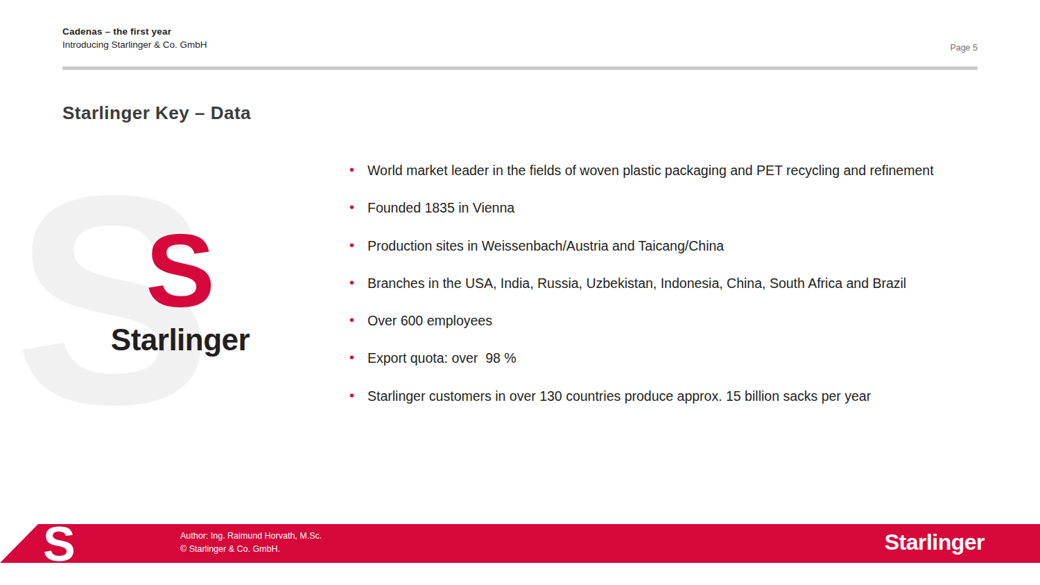Cadenas – the first year
Introducing Starlinger & Co. GmbH
Page 5
Starlinger Key – Data
S S Starlinger
World market leader in the fields of woven plastic packaging and PET recycling and refinement
Founded 1835 in Vienna
Production sites in Weissenbach/Austria and Taicang/China
Branches in the USA, India, Russia, Uzbekistan, Indonesia, China, South Africa and Brazil
Over 600 employees
Export quota: over 98 %
Starlinger customers in over 130 countries produce approx. 15 billion sacks per year
S
Author: Ing. Raimund Horvath, M.Sc.
© Starlinger & Co. GmbH.
Starlinger